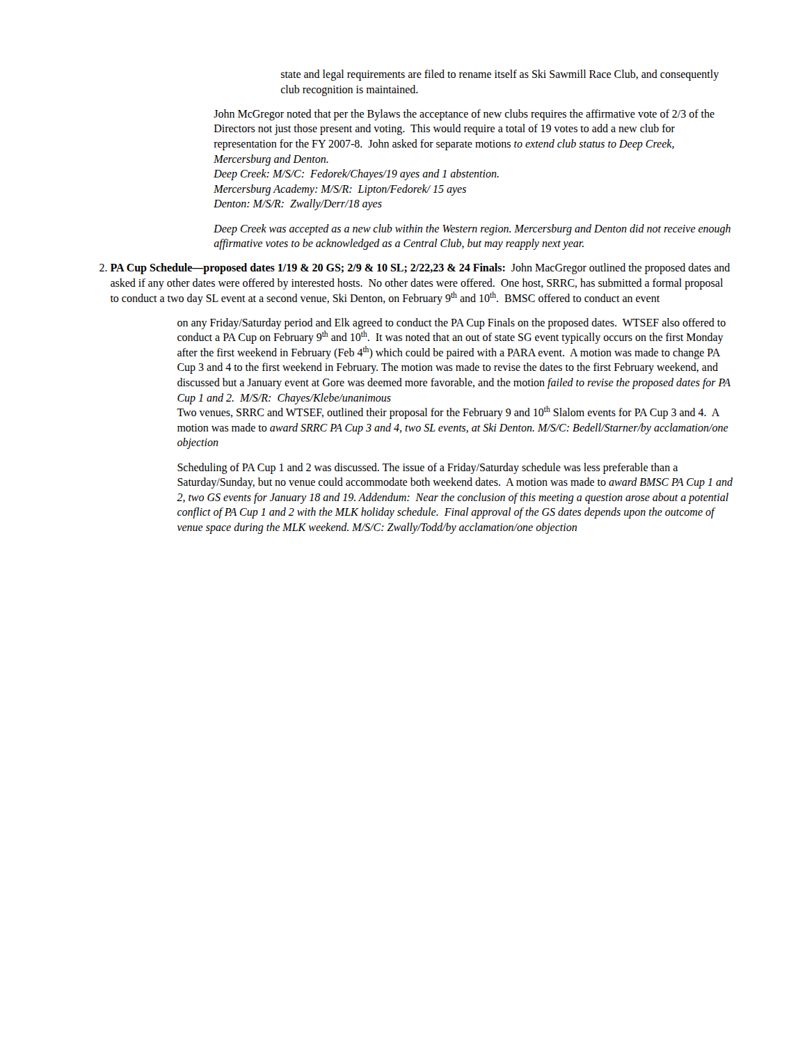state and legal requirements are filed to rename itself as Ski Sawmill Race Club, and consequently club recognition is maintained.
John McGregor noted that per the Bylaws the acceptance of new clubs requires the affirmative vote of 2/3 of the Directors not just those present and voting. This would require a total of 19 votes to add a new club for representation for the FY 2007-8. John asked for separate motions to extend club status to Deep Creek, Mercersburg and Denton.
Deep Creek: M/S/C: Fedorek/Chayes/19 ayes and 1 abstention.
Mercersburg Academy: M/S/R: Lipton/Fedorek/ 15 ayes
Denton: M/S/R: Zwally/Derr/18 ayes
Deep Creek was accepted as a new club within the Western region. Mercersburg and Denton did not receive enough affirmative votes to be acknowledged as a Central Club, but may reapply next year.
PA Cup Schedule—proposed dates 1/19 & 20 GS; 2/9 & 10 SL; 2/22,23 & 24 Finals: John MacGregor outlined the proposed dates and asked if any other dates were offered by interested hosts. No other dates were offered. One host, SRRC, has submitted a formal proposal to conduct a two day SL event at a second venue, Ski Denton, on February 9th and 10th. BMSC offered to conduct an event
on any Friday/Saturday period and Elk agreed to conduct the PA Cup Finals on the proposed dates. WTSEF also offered to conduct a PA Cup on February 9th and 10th. It was noted that an out of state SG event typically occurs on the first Monday after the first weekend in February (Feb 4th) which could be paired with a PARA event. A motion was made to change PA Cup 3 and 4 to the first weekend in February. The motion was made to revise the dates to the first February weekend, and discussed but a January event at Gore was deemed more favorable, and the motion failed to revise the proposed dates for PA Cup 1 and 2. M/S/R: Chayes/Klebe/unanimous
Two venues, SRRC and WTSEF, outlined their proposal for the February 9 and 10th Slalom events for PA Cup 3 and 4. A motion was made to award SRRC PA Cup 3 and 4, two SL events, at Ski Denton. M/S/C: Bedell/Starner/by acclamation/one objection
Scheduling of PA Cup 1 and 2 was discussed. The issue of a Friday/Saturday schedule was less preferable than a Saturday/Sunday, but no venue could accommodate both weekend dates. A motion was made to award BMSC PA Cup 1 and 2, two GS events for January 18 and 19. Addendum: Near the conclusion of this meeting a question arose about a potential conflict of PA Cup 1 and 2 with the MLK holiday schedule. Final approval of the GS dates depends upon the outcome of venue space during the MLK weekend. M/S/C: Zwally/Todd/by acclamation/one objection